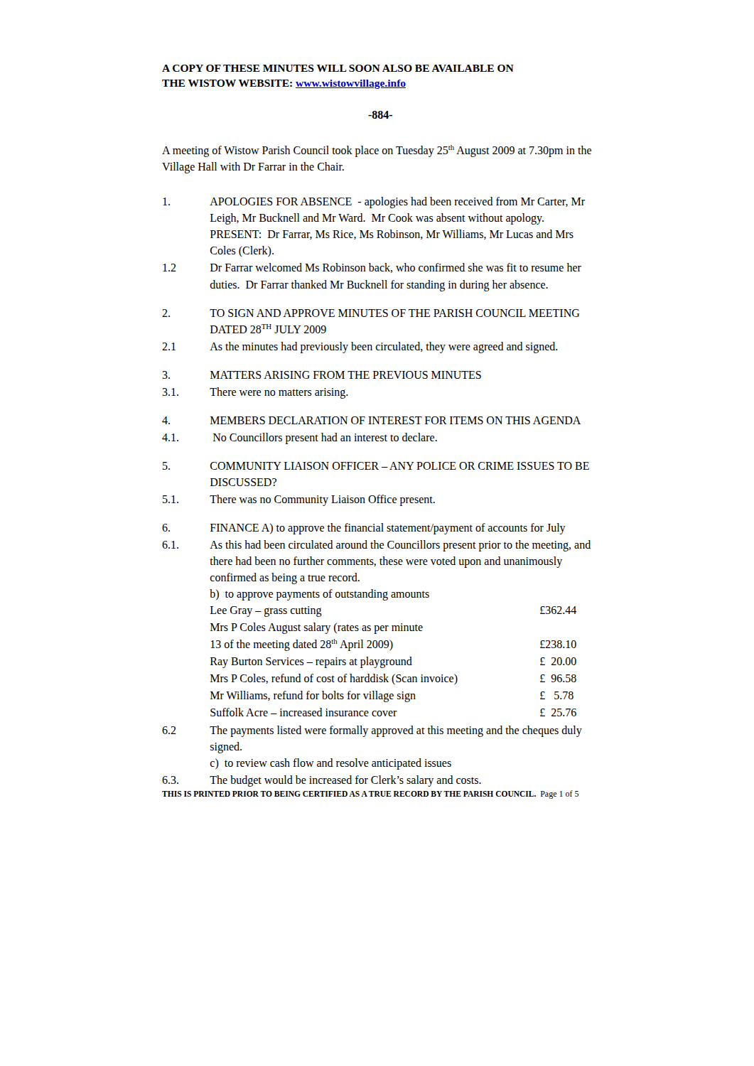A COPY OF THESE MINUTES WILL SOON ALSO BE AVAILABLE ON
THE WISTOW WEBSITE: www.wistowvillage.info
-884-
A meeting of Wistow Parish Council took place on Tuesday 25th August 2009 at 7.30pm in the Village Hall with Dr Farrar in the Chair.
| 1. | APOLOGIES FOR ABSENCE - apologies had been received from Mr Carter, Mr Leigh, Mr Bucknell and Mr Ward. Mr Cook was absent without apology. PRESENT: Dr Farrar, Ms Rice, Ms Robinson, Mr Williams, Mr Lucas and Mrs Coles (Clerk). |
| 1.2 | Dr Farrar welcomed Ms Robinson back, who confirmed she was fit to resume her duties. Dr Farrar thanked Mr Bucknell for standing in during her absence. |
| 2. | TO SIGN AND APPROVE MINUTES OF THE PARISH COUNCIL MEETING DATED 28 TH JULY 2009 |
| 2.1 | As the minutes had previously been circulated, they were agreed and signed. |
| 3. | MATTERS ARISING FROM THE PREVIOUS MINUTES |
| 3.1. | There were no matters arising. |
| 4. | MEMBERS DECLARATION OF INTEREST FOR ITEMS ON THIS AGENDA |
| 4.1. | No Councillors present had an interest to declare. |
| 5. | COMMUNITY LIAISON OFFICER – ANY POLICE OR CRIME ISSUES TO BE DISCUSSED? |
| 5.1. | There was no Community Liaison Office present. |
| 6. | FINANCE A) to approve the financial statement/payment of accounts for July |
| 6.1. | As this had been circulated around the Councillors present prior to the meeting, and there had been no further comments, these were voted upon and unanimously confirmed as being a true record. b) to approve payments of outstanding amounts / Lee Gray – grass cutting / £362.44 / / Mrs P Coles August salary (rates as per minute / / / 13 of the meeting dated 28 th April 2009) / £238.10 / / Ray Burton Services – repairs at playground / £ 20.00 / / Mrs P Coles, refund of cost of harddisk (Scan invoice) / £ 96.58 / / Mr Williams, refund for bolts for village sign / £ 5.78 / / Suffolk Acre – increased insurance cover / £ 25.76 / |
| 6.2 | The payments listed were formally approved at this meeting and the cheques duly signed. c) to review cash flow and resolve anticipated issues |
| 6.3. | The budget would be increased for Clerk’s salary and costs. |
THIS IS PRINTED PRIOR TO BEING CERTIFIED AS A TRUE RECORD BY THE PARISH COUNCIL. Page 1 of 5